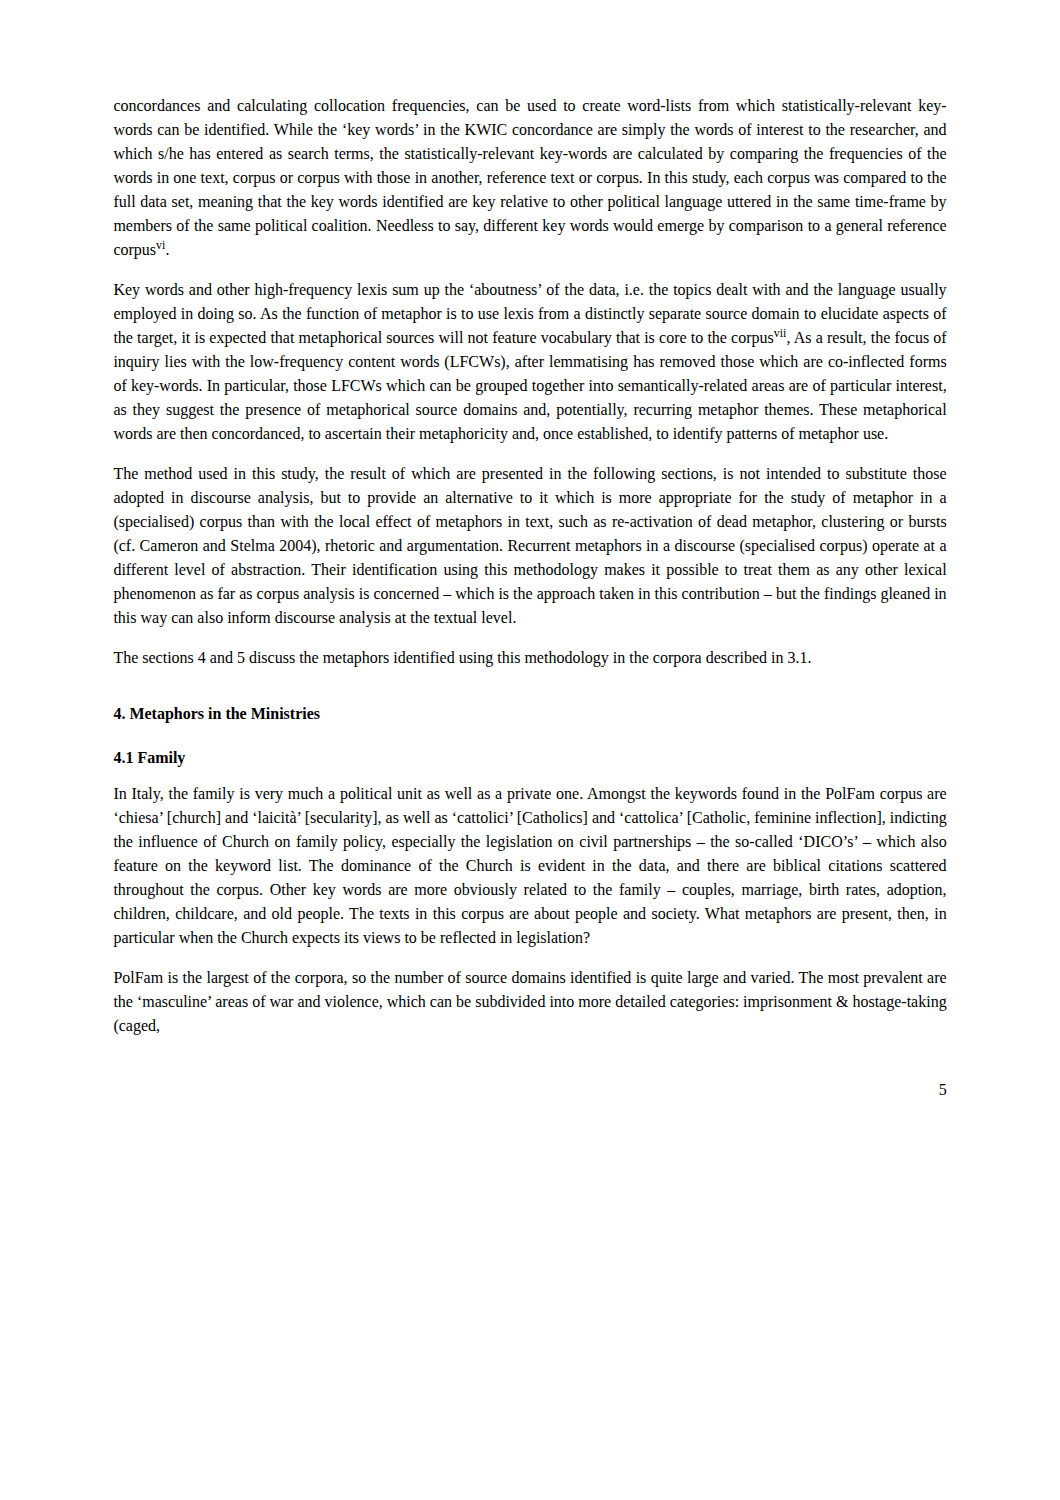concordances and calculating collocation frequencies, can be used to create word-lists from which statistically-relevant key-words can be identified. While the ‘key words’ in the KWIC concordance are simply the words of interest to the researcher, and which s/he has entered as search terms, the statistically-relevant key-words are calculated by comparing the frequencies of the words in one text, corpus or corpus with those in another, reference text or corpus. In this study, each corpus was compared to the full data set, meaning that the key words identified are key relative to other political language uttered in the same time-frame by members of the same political coalition. Needless to say, different key words would emerge by comparison to a general reference corpusvi.
Key words and other high-frequency lexis sum up the ‘aboutness’ of the data, i.e. the topics dealt with and the language usually employed in doing so. As the function of metaphor is to use lexis from a distinctly separate source domain to elucidate aspects of the target, it is expected that metaphorical sources will not feature vocabulary that is core to the corpusvii, As a result, the focus of inquiry lies with the low-frequency content words (LFCWs), after lemmatising has removed those which are co-inflected forms of key-words. In particular, those LFCWs which can be grouped together into semantically-related areas are of particular interest, as they suggest the presence of metaphorical source domains and, potentially, recurring metaphor themes. These metaphorical words are then concordanced, to ascertain their metaphoricity and, once established, to identify patterns of metaphor use.
The method used in this study, the result of which are presented in the following sections, is not intended to substitute those adopted in discourse analysis, but to provide an alternative to it which is more appropriate for the study of metaphor in a (specialised) corpus than with the local effect of metaphors in text, such as re-activation of dead metaphor, clustering or bursts (cf. Cameron and Stelma 2004), rhetoric and argumentation. Recurrent metaphors in a discourse (specialised corpus) operate at a different level of abstraction. Their identification using this methodology makes it possible to treat them as any other lexical phenomenon as far as corpus analysis is concerned – which is the approach taken in this contribution – but the findings gleaned in this way can also inform discourse analysis at the textual level.
The sections 4 and 5 discuss the metaphors identified using this methodology in the corpora described in 3.1.
4. Metaphors in the Ministries
4.1 Family
In Italy, the family is very much a political unit as well as a private one. Amongst the keywords found in the PolFam corpus are ‘chiesa’ [church] and ‘laicità’ [secularity], as well as ‘cattolici’ [Catholics] and ‘cattolica’ [Catholic, feminine inflection], indicting the influence of Church on family policy, especially the legislation on civil partnerships – the so-called ‘DICO’s’ – which also feature on the keyword list. The dominance of the Church is evident in the data, and there are biblical citations scattered throughout the corpus. Other key words are more obviously related to the family – couples, marriage, birth rates, adoption, children, childcare, and old people. The texts in this corpus are about people and society. What metaphors are present, then, in particular when the Church expects its views to be reflected in legislation?
PolFam is the largest of the corpora, so the number of source domains identified is quite large and varied. The most prevalent are the ‘masculine’ areas of war and violence, which can be subdivided into more detailed categories: imprisonment & hostage-taking (caged,
5